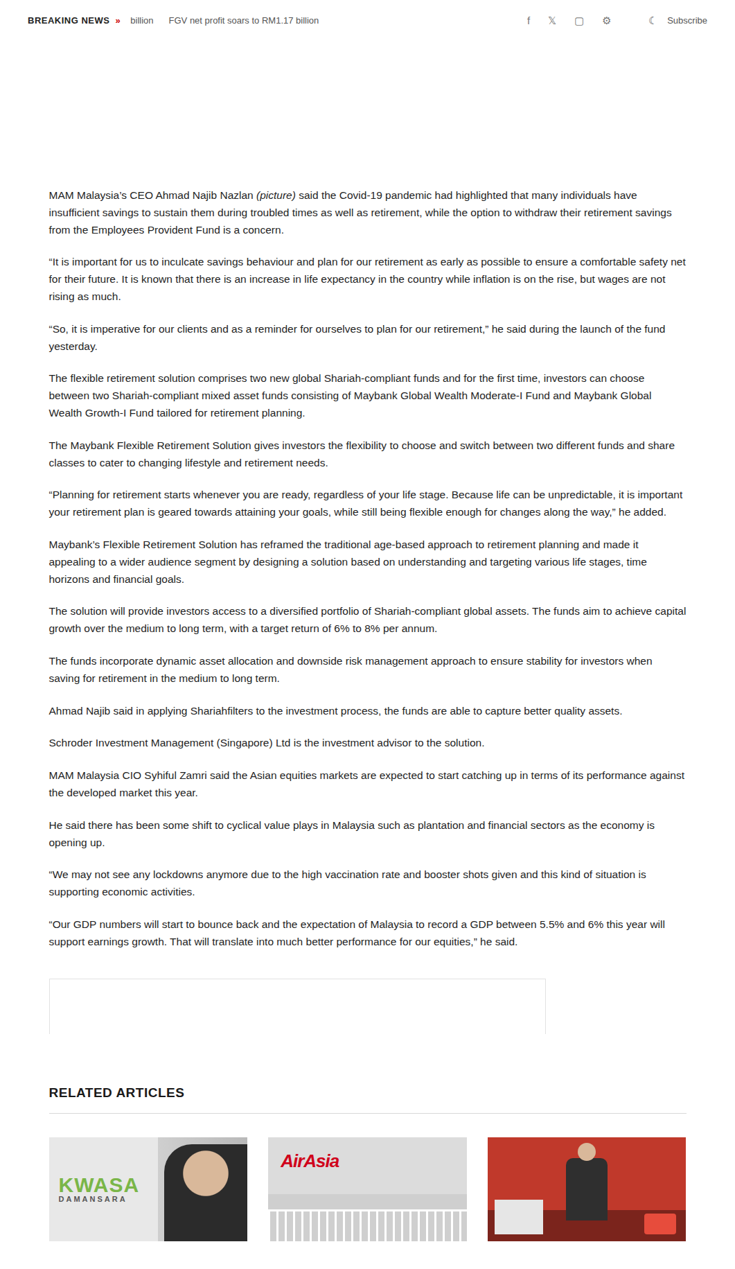BREAKING NEWS »
billion FGV net profit soars to RM1.17 billion
f 𝕏 ▢ ⚙
☾ Subscribe
MAM Malaysia’s CEO Ahmad Najib Nazlan (picture) said the Covid-19 pandemic had highlighted that many individuals have insufficient savings to sustain them during troubled times as well as retirement, while the option to withdraw their retirement savings from the Employees Provident Fund is a concern.
“It is important for us to inculcate savings behaviour and plan for our retirement as early as possible to ensure a comfortable safety net for their future. It is known that there is an increase in life expectancy in the country while inflation is on the rise, but wages are not rising as much.
“So, it is imperative for our clients and as a reminder for ourselves to plan for our retirement,” he said during the launch of the fund yesterday.
The flexible retirement solution comprises two new global Shariah-compliant funds and for the first time, investors can choose between two Shariah-compliant mixed asset funds consisting of Maybank Global Wealth Moderate-I Fund and Maybank Global Wealth Growth-I Fund tailored for retirement planning.
The Maybank Flexible Retirement Solution gives investors the flexibility to choose and switch between two different funds and share classes to cater to changing lifestyle and retirement needs.
“Planning for retirement starts whenever you are ready, regardless of your life stage. Because life can be unpredictable, it is important your retirement plan is geared towards attaining your goals, while still being flexible enough for changes along the way,” he added.
Maybank’s Flexible Retirement Solution has reframed the traditional age-based approach to retirement planning and made it appealing to a wider audience segment by designing a solution based on understanding and targeting various life stages, time horizons and financial goals.
The solution will provide investors access to a diversified portfolio of Shariah-compliant global assets. The funds aim to achieve capital growth over the medium to long term, with a target return of 6% to 8% per annum.
The funds incorporate dynamic asset allocation and downside risk management approach to ensure stability for investors when saving for retirement in the medium to long term.
Ahmad Najib said in applying Shariahfilters to the investment process, the funds are able to capture better quality assets.
Schroder Investment Management (Singapore) Ltd is the investment advisor to the solution.
MAM Malaysia CIO Syhiful Zamri said the Asian equities markets are expected to start catching up in terms of its performance against the developed market this year.
He said there has been some shift to cyclical value plays in Malaysia such as plantation and financial sectors as the economy is opening up.
“We may not see any lockdowns anymore due to the high vaccination rate and booster shots given and this kind of situation is supporting economic activities.
“Our GDP numbers will start to bounce back and the expectation of Malaysia to record a GDP between 5.5% and 6% this year will support earnings growth. That will translate into much better performance for our equities,” he said.
RELATED ARTICLES
KWASA
DAMANSARA
AirAsia